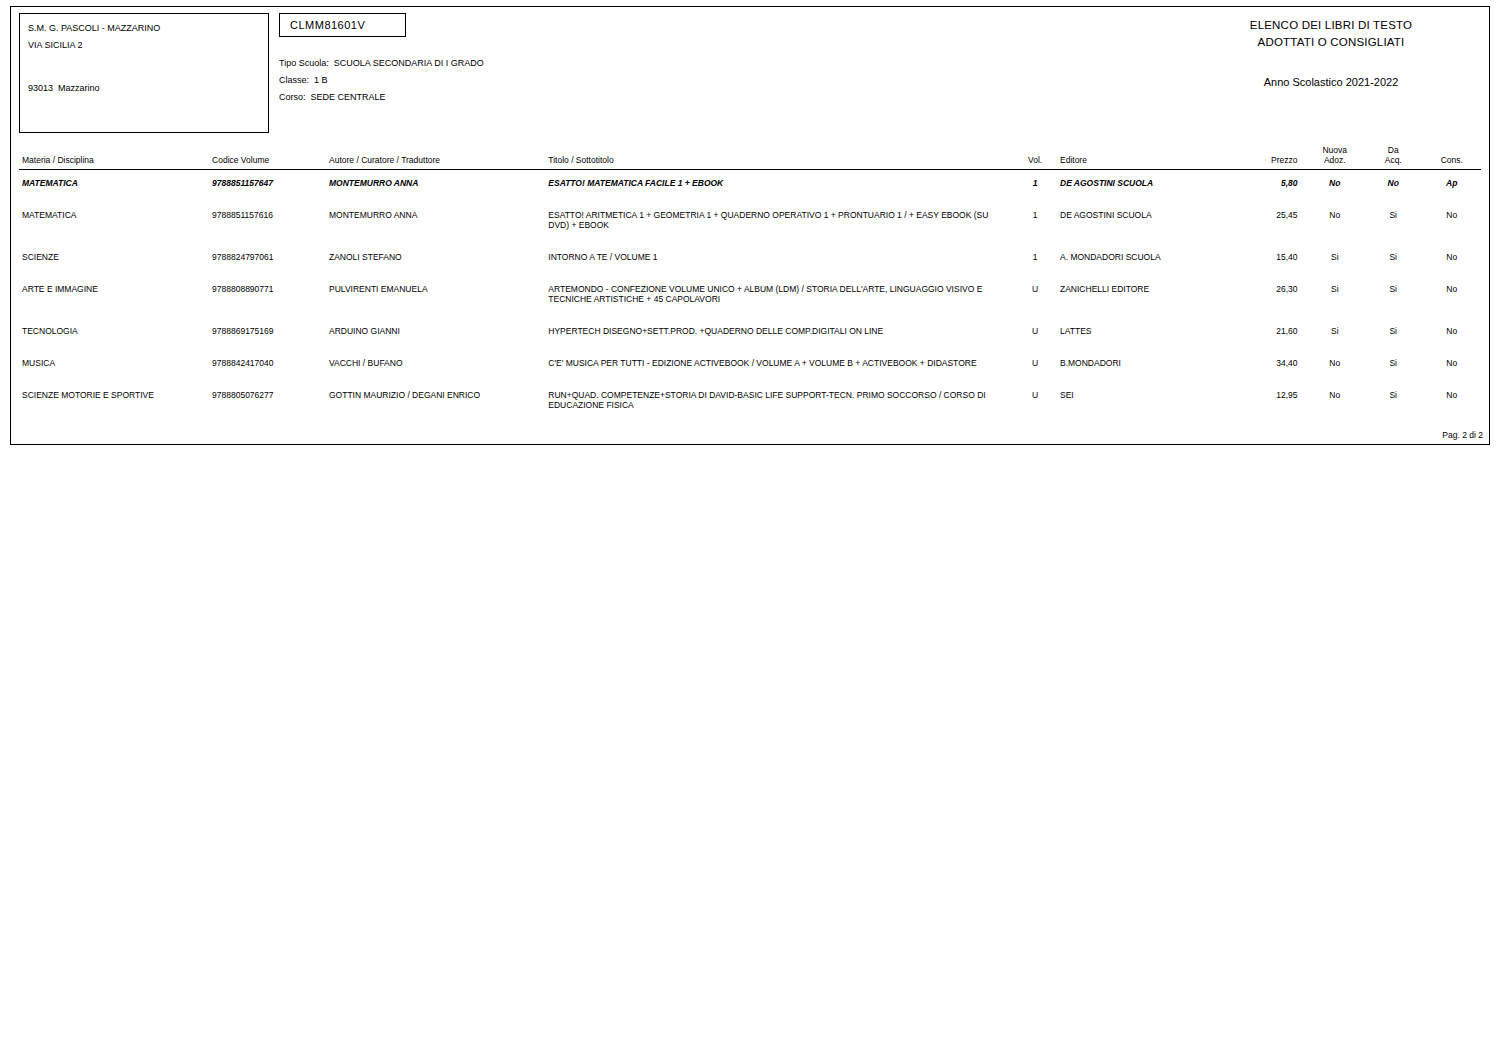S.M. G. PASCOLI - MAZZARINO
VIA SICILIA 2
93013 Mazzarino
CLMM81601V
Tipo Scuola: SCUOLA SECONDARIA DI I GRADO
Classe: 1 B
Corso: SEDE CENTRALE
ELENCO DEI LIBRI DI TESTO
ADOTTATI O CONSIGLIATI
Anno Scolastico 2021-2022
| Materia / Disciplina | Codice Volume | Autore / Curatore / Traduttore | Titolo / Sottotitolo | Vol. | Editore | Prezzo | Nuova Adoz. | Da Acq. | Cons. |
| --- | --- | --- | --- | --- | --- | --- | --- | --- | --- |
| MATEMATICA | 9788851157647 | MONTEMURRO ANNA | ESATTO! MATEMATICA FACILE 1 + EBOOK | 1 | DE AGOSTINI SCUOLA | 5,80 | No | No | Ap |
| MATEMATICA | 9788851157616 | MONTEMURRO ANNA | ESATTO! ARITMETICA 1 + GEOMETRIA 1 + QUADERNO OPERATIVO 1 + PRONTUARIO 1 / + EASY EBOOK (SU DVD) + EBOOK | 1 | DE AGOSTINI SCUOLA | 25,45 | No | Si | No |
| SCIENZE | 9788824797061 | ZANOLI STEFANO | INTORNO A TE / VOLUME 1 | 1 | A. MONDADORI SCUOLA | 15,40 | Si | Si | No |
| ARTE E IMMAGINE | 9788808890771 | PULVIRENTI EMANUELA | ARTEMONDO - CONFEZIONE VOLUME UNICO + ALBUM (LDM) / STORIA DELL'ARTE, LINGUAGGIO VISIVO E TECNICHE ARTISTICHE + 45 CAPOLAVORI | U | ZANICHELLI EDITORE | 26,30 | Si | Si | No |
| TECNOLOGIA | 9788869175169 | ARDUINO GIANNI | HYPERTECH DISEGNO+SETT.PROD. +QUADERNO DELLE COMP.DIGITALI ON LINE | U | LATTES | 21,60 | Si | Si | No |
| MUSICA | 9788842417040 | VACCHI / BUFANO | C'E' MUSICA PER TUTTI - EDIZIONE ACTIVEBOOK / VOLUME A + VOLUME B + ACTIVEBOOK + DIDASTORE | U | B.MONDADORI | 34,40 | No | Si | No |
| SCIENZE MOTORIE E SPORTIVE | 9788805076277 | GOTTIN MAURIZIO / DEGANI ENRICO | RUN+QUAD. COMPETENZE+STORIA DI DAVID-BASIC LIFE SUPPORT-TECN. PRIMO SOCCORSO / CORSO DI EDUCAZIONE FISICA | U | SEI | 12,95 | No | Si | No |
Pag. 2 di 2